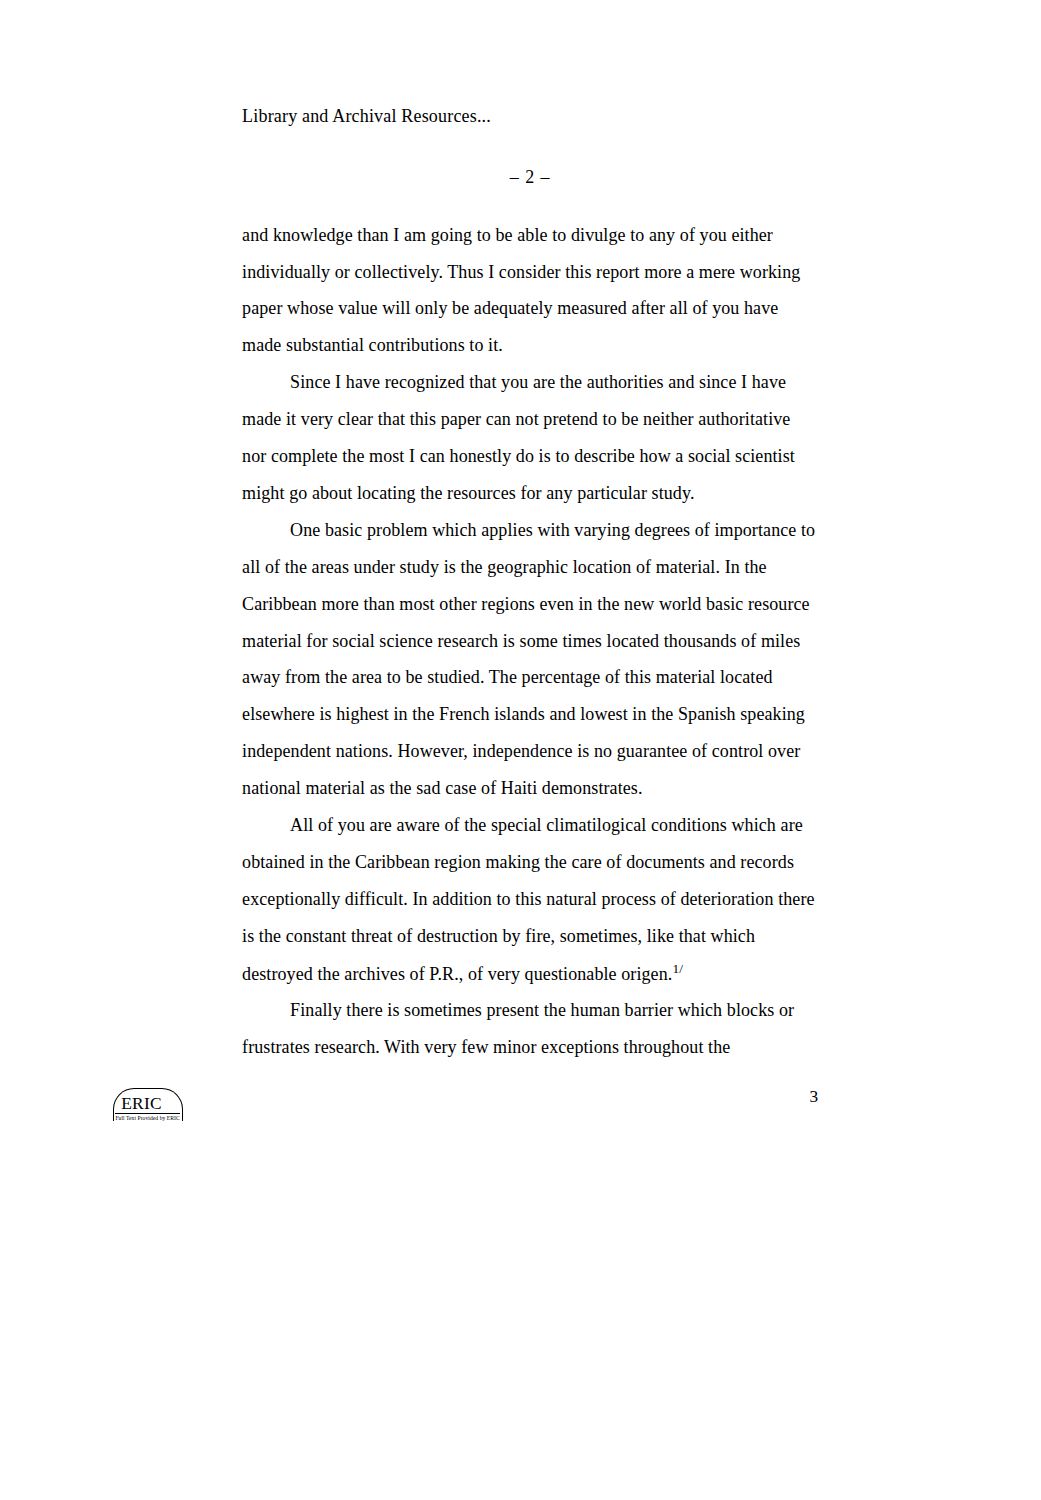Library and Archival Resources...
– 2 –
and knowledge than I am going to be able to divulge to any of you either individually or collectively. Thus I consider this report more a mere working paper whose value will only be adequately measured after all of you have made substantial contributions to it.
Since I have recognized that you are the authorities and since I have made it very clear that this paper can not pretend to be neither authoritative nor complete the most I can honestly do is to describe how a social scientist might go about locating the resources for any particular study.
One basic problem which applies with varying degrees of importance to all of the areas under study is the geographic location of material. In the Caribbean more than most other regions even in the new world basic resource material for social science research is some times located thousands of miles away from the area to be studied. The percentage of this material located elsewhere is highest in the French islands and lowest in the Spanish speaking independent nations. However, independence is no guarantee of control over national material as the sad case of Haiti demonstrates.
All of you are aware of the special climatilogical conditions which are obtained in the Caribbean region making the care of documents and records exceptionally difficult. In addition to this natural process of deterioration there is the constant threat of destruction by fire, sometimes, like that which destroyed the archives of P.R., of very questionable origen.1/
Finally there is sometimes present the human barrier which blocks or frustrates research. With very few minor exceptions throughout the
ERIC
Full Text Provided by ERIC
3